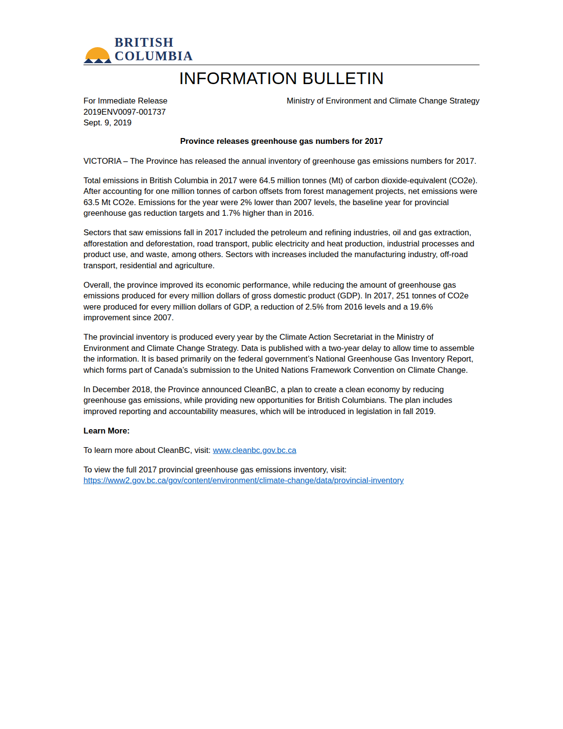BRITISH
COLUMBIA
INFORMATION BULLETIN
For Immediate Release 2019ENV0097-001737 Sept. 9, 2019
Ministry of Environment and Climate Change Strategy
Province releases greenhouse gas numbers for 2017
VICTORIA – The Province has released the annual inventory of greenhouse gas emissions numbers for 2017.
Total emissions in British Columbia in 2017 were 64.5 million tonnes (Mt) of carbon dioxide-equivalent (CO2e). After accounting for one million tonnes of carbon offsets from forest management projects, net emissions were 63.5 Mt CO2e. Emissions for the year were 2% lower than 2007 levels, the baseline year for provincial greenhouse gas reduction targets and 1.7% higher than in 2016.
Sectors that saw emissions fall in 2017 included the petroleum and refining industries, oil and gas extraction, afforestation and deforestation, road transport, public electricity and heat production, industrial processes and product use, and waste, among others. Sectors with increases included the manufacturing industry, off-road transport, residential and agriculture.
Overall, the province improved its economic performance, while reducing the amount of greenhouse gas emissions produced for every million dollars of gross domestic product (GDP). In 2017, 251 tonnes of CO2e were produced for every million dollars of GDP, a reduction of 2.5% from 2016 levels and a 19.6% improvement since 2007.
The provincial inventory is produced every year by the Climate Action Secretariat in the Ministry of Environment and Climate Change Strategy. Data is published with a two-year delay to allow time to assemble the information. It is based primarily on the federal government’s National Greenhouse Gas Inventory Report, which forms part of Canada’s submission to the United Nations Framework Convention on Climate Change.
In December 2018, the Province announced CleanBC, a plan to create a clean economy by reducing greenhouse gas emissions, while providing new opportunities for British Columbians. The plan includes improved reporting and accountability measures, which will be introduced in legislation in fall 2019.
Learn More:
To learn more about CleanBC, visit: www.cleanbc.gov.bc.ca
To view the full 2017 provincial greenhouse gas emissions inventory, visit:
https://www2.gov.bc.ca/gov/content/environment/climate-change/data/provincial-inventory